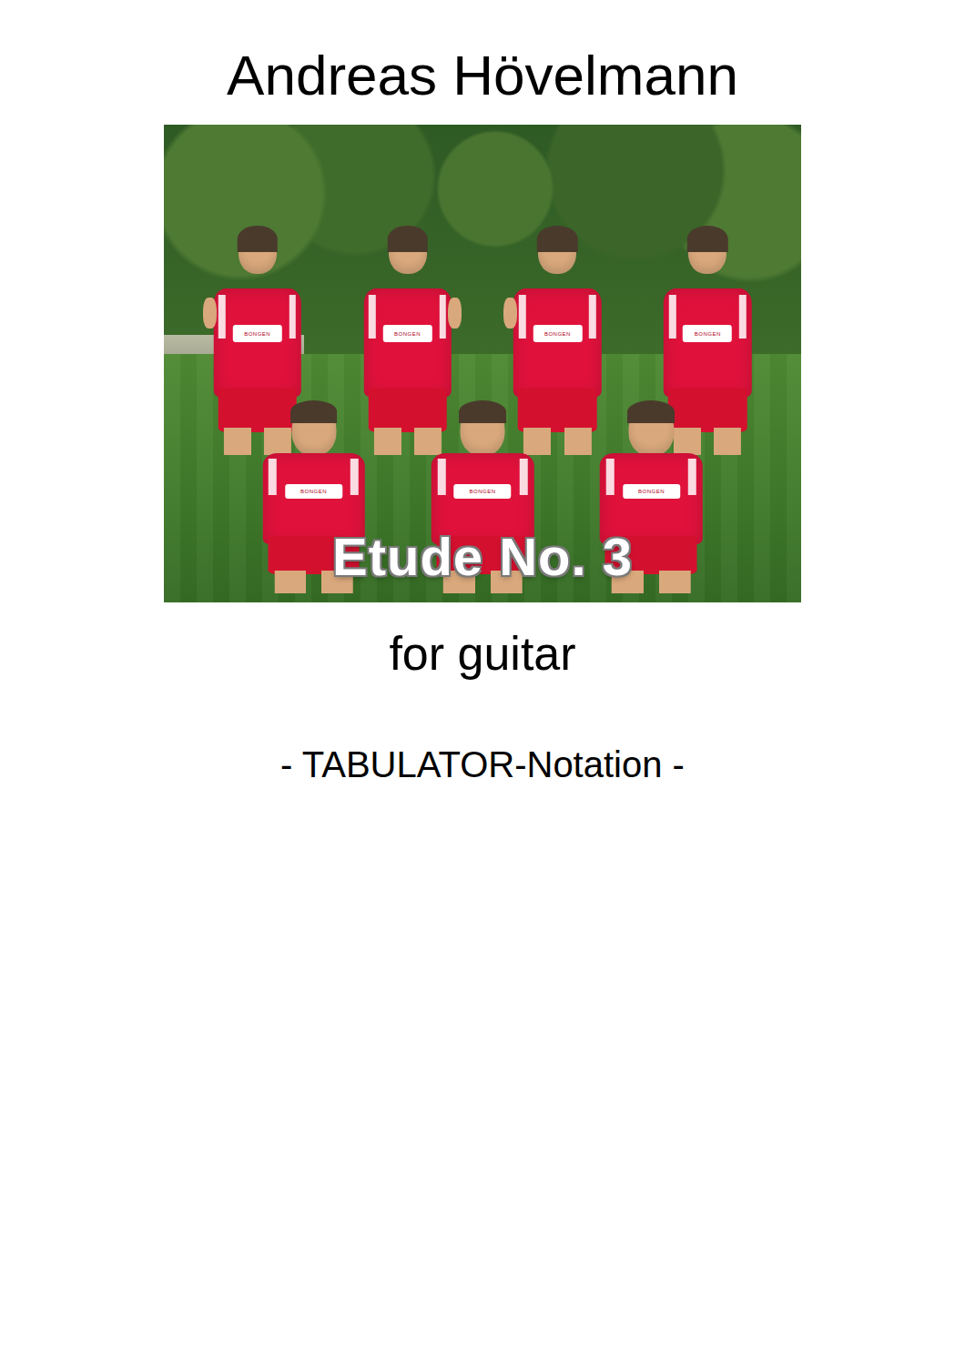Andreas Hövelmann
BONGEN
BONGEN
BONGEN
BONGEN
BONGEN
BONGEN
BONGEN
Etude No. 3
for guitar
- TABULATOR-Notation -